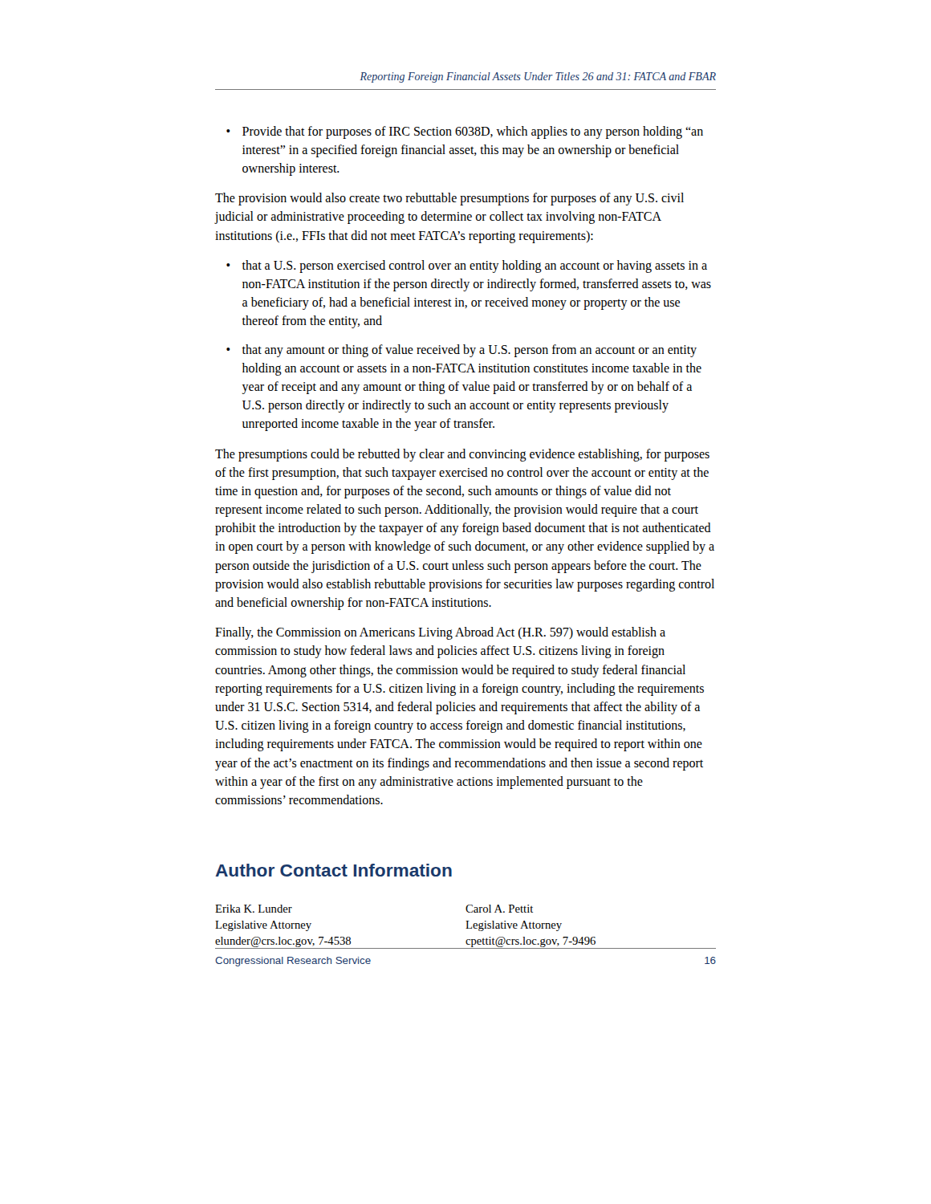Reporting Foreign Financial Assets Under Titles 26 and 31: FATCA and FBAR
Provide that for purposes of IRC Section 6038D, which applies to any person holding “an interest” in a specified foreign financial asset, this may be an ownership or beneficial ownership interest.
The provision would also create two rebuttable presumptions for purposes of any U.S. civil judicial or administrative proceeding to determine or collect tax involving non-FATCA institutions (i.e., FFIs that did not meet FATCA’s reporting requirements):
that a U.S. person exercised control over an entity holding an account or having assets in a non-FATCA institution if the person directly or indirectly formed, transferred assets to, was a beneficiary of, had a beneficial interest in, or received money or property or the use thereof from the entity, and
that any amount or thing of value received by a U.S. person from an account or an entity holding an account or assets in a non-FATCA institution constitutes income taxable in the year of receipt and any amount or thing of value paid or transferred by or on behalf of a U.S. person directly or indirectly to such an account or entity represents previously unreported income taxable in the year of transfer.
The presumptions could be rebutted by clear and convincing evidence establishing, for purposes of the first presumption, that such taxpayer exercised no control over the account or entity at the time in question and, for purposes of the second, such amounts or things of value did not represent income related to such person. Additionally, the provision would require that a court prohibit the introduction by the taxpayer of any foreign based document that is not authenticated in open court by a person with knowledge of such document, or any other evidence supplied by a person outside the jurisdiction of a U.S. court unless such person appears before the court. The provision would also establish rebuttable provisions for securities law purposes regarding control and beneficial ownership for non-FATCA institutions.
Finally, the Commission on Americans Living Abroad Act (H.R. 597) would establish a commission to study how federal laws and policies affect U.S. citizens living in foreign countries. Among other things, the commission would be required to study federal financial reporting requirements for a U.S. citizen living in a foreign country, including the requirements under 31 U.S.C. Section 5314, and federal policies and requirements that affect the ability of a U.S. citizen living in a foreign country to access foreign and domestic financial institutions, including requirements under FATCA. The commission would be required to report within one year of the act’s enactment on its findings and recommendations and then issue a second report within a year of the first on any administrative actions implemented pursuant to the commissions’ recommendations.
Author Contact Information
| Erika K. Lunder Legislative Attorney elunder@crs.loc.gov, 7-4538 | Carol A. Pettit Legislative Attorney cpettit@crs.loc.gov, 7-9496 |
Congressional Research Service 16